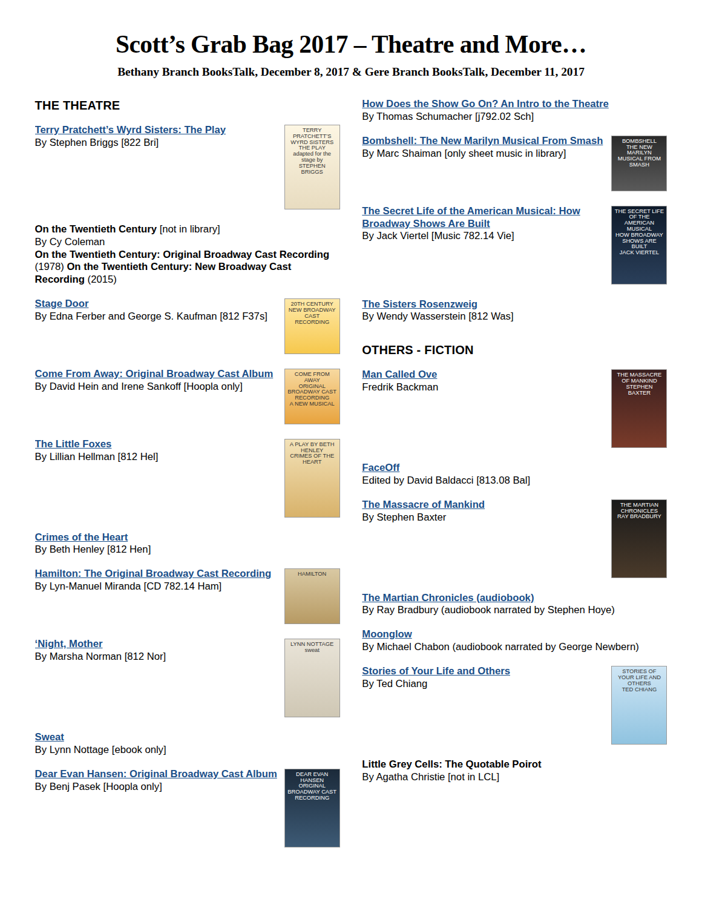Scott’s Grab Bag 2017 – Theatre and More…
Bethany Branch BooksTalk, December 8, 2017 & Gere Branch BooksTalk, December 11, 2017
THE THEATRE
TERRY PRATCHETT’S WYRD SISTERS
THE PLAY
adapted for the stage by
STEPHEN BRIGGS
Terry Pratchett’s Wyrd Sisters: The Play By Stephen Briggs [822 Bri]
On the Twentieth Century [not in library] By Cy Coleman On the Twentieth Century: Original Broadway Cast Recording (1978) On the Twentieth Century: New Broadway Cast Recording (2015)
20TH CENTURY
NEW BROADWAY CAST RECORDING
Stage Door By Edna Ferber and George S. Kaufman [812 F37s]
COME FROM AWAY
ORIGINAL BROADWAY CAST RECORDING
A NEW MUSICAL
Come From Away: Original Broadway Cast Album By David Hein and Irene Sankoff [Hoopla only]
A PLAY BY BETH HENLEY
CRIMES OF THE HEART
The Little Foxes By Lillian Hellman [812 Hel]
Crimes of the Heart By Beth Henley [812 Hen]
HAMILTON
Hamilton: The Original Broadway Cast Recording By Lyn-Manuel Miranda [CD 782.14 Ham]
LYNN NOTTAGE
sweat
‘Night, Mother By Marsha Norman [812 Nor]
Sweat By Lynn Nottage [ebook only]
DEAR EVAN HANSEN
ORIGINAL BROADWAY CAST RECORDING
Dear Evan Hansen: Original Broadway Cast Album By Benj Pasek [Hoopla only]
How Does the Show Go On? An Intro to the Theatre By Thomas Schumacher [j792.02 Sch]
BOMBSHELL
THE NEW MARILYN MUSICAL FROM SMASH
Bombshell: The New Marilyn Musical From Smash By Marc Shaiman [only sheet music in library]
THE SECRET LIFE OF THE AMERICAN MUSICAL
HOW BROADWAY SHOWS ARE BUILT
JACK VIERTEL
The Secret Life of the American Musical: How Broadway Shows Are Built By Jack Viertel [Music 782.14 Vie]
The Sisters Rosenzweig By Wendy Wasserstein [812 Was]
OTHERS - FICTION
THE MASSACRE OF MANKIND
STEPHEN BAXTER
Man Called Ove Fredrik Backman
FaceOff Edited by David Baldacci [813.08 Bal]
THE MARTIAN CHRONICLES
RAY BRADBURY
The Massacre of Mankind By Stephen Baxter
The Martian Chronicles (audiobook) By Ray Bradbury (audiobook narrated by Stephen Hoye)
Moonglow By Michael Chabon (audiobook narrated by George Newbern)
STORIES OF YOUR LIFE AND OTHERS
TED CHIANG
Stories of Your Life and Others By Ted Chiang
Little Grey Cells: The Quotable Poirot By Agatha Christie [not in LCL]